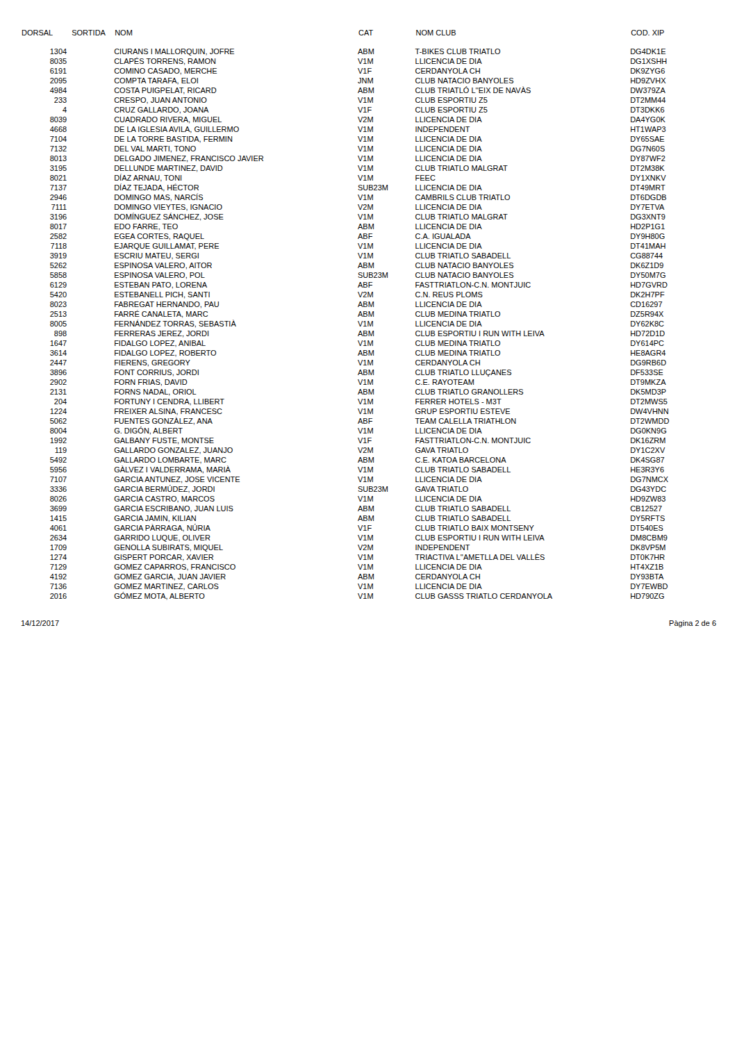| DORSAL | SORTIDA | NOM | CAT | NOM CLUB | COD. XIP |
| --- | --- | --- | --- | --- | --- |
| 1304 | | CIURANS I MALLORQUIN, JOFRE | ABM | T-BIKES CLUB TRIATLO | DG4DK1E |
| 8035 | | CLAPÉS TORRENS, RAMON | V1M | LLICENCIA DE DIA | DG1XSHH |
| 6191 | | COMINO CASADO, MERCHE | V1F | CERDANYOLA CH | DK9ZYG6 |
| 2095 | | COMPTA TARAFA, ELOI | JNM | CLUB NATACIO BANYOLES | HD9ZVHX |
| 4984 | | COSTA PUIGPELAT, RICARD | ABM | CLUB TRIATLÓ L''EIX DE NAVÀS | DW379ZA |
| 233 | | CRESPO, JUAN ANTONIO | V1M | CLUB ESPORTIU Z5 | DT2MM44 |
| 4 | | CRUZ GALLARDO, JOANA | V1F | CLUB ESPORTIU Z5 | DT3DKK6 |
| 8039 | | CUADRADO RIVERA, MIGUEL | V2M | LLICENCIA DE DIA | DA4YG0K |
| 4668 | | DE LA IGLESIA AVILA, GUILLERMO | V1M | INDEPENDENT | HT1WAP3 |
| 7104 | | DE LA TORRE BASTIDA, FERMIN | V1M | LLICENCIA DE DIA | DY65SAE |
| 7132 | | DEL VAL MARTI, TONO | V1M | LLICENCIA DE DIA | DG7N60S |
| 8013 | | DELGADO JIMENEZ, FRANCISCO JAVIER | V1M | LLICENCIA DE DIA | DY87WF2 |
| 3195 | | DELLUNDE MARTINEZ, DAVID | V1M | CLUB TRIATLO MALGRAT | DT2M38K |
| 8021 | | DÍAZ ARNAU, TONI | V1M | FEEC | DY1XNKV |
| 7137 | | DÍAZ TEJADA, HÉCTOR | SUB23M | LLICENCIA DE DIA | DT49MRT |
| 2946 | | DOMINGO MAS, NARCÍS | V1M | CAMBRILS CLUB TRIATLO | DT6DGDB |
| 7111 | | DOMINGO VIEYTES, IGNACIO | V2M | LLICENCIA DE DIA | DY7ETVA |
| 3196 | | DOMÍNGUEZ SÁNCHEZ, JOSE | V1M | CLUB TRIATLO MALGRAT | DG3XNT9 |
| 8017 | | EDO FARRE, TEO | ABM | LLICENCIA DE DIA | HD2P1G1 |
| 2582 | | EGEA CORTES, RAQUEL | ABF | C.A. IGUALADA | DY9H80G |
| 7118 | | EJARQUE GUILLAMAT, PERE | V1M | LLICENCIA DE DIA | DT41MAH |
| 3919 | | ESCRIU MATEU, SERGI | V1M | CLUB TRIATLO SABADELL | CG88744 |
| 5262 | | ESPINOSA VALERO, AITOR | ABM | CLUB NATACIO BANYOLES | DK6Z1D9 |
| 5858 | | ESPINOSA VALERO, POL | SUB23M | CLUB NATACIO BANYOLES | DY50M7G |
| 6129 | | ESTEBAN PATO, LORENA | ABF | FASTTRIATLON-C.N. MONTJUIC | HD7GVRD |
| 5420 | | ESTEBANELL PICH, SANTI | V2M | C.N. REUS PLOMS | DK2H7PF |
| 8023 | | FABREGAT HERNANDO, PAU | ABM | LLICENCIA DE DIA | CD16297 |
| 2513 | | FARRÉ CANALETA, MARC | ABM | CLUB MEDINA TRIATLO | DZ5R94X |
| 8005 | | FERNÁNDEZ TORRAS, SEBASTIÀ | V1M | LLICENCIA DE DIA | DY62K8C |
| 898 | | FERRERAS JEREZ, JORDI | ABM | CLUB ESPORTIU I RUN WITH LEIVA | HD72D1D |
| 1647 | | FIDALGO LOPEZ, ANIBAL | V1M | CLUB MEDINA TRIATLO | DY614PC |
| 3614 | | FIDALGO LOPEZ, ROBERTO | ABM | CLUB MEDINA TRIATLO | HE8AGR4 |
| 2447 | | FIERENS, GREGORY | V1M | CERDANYOLA CH | DG9RB6D |
| 3896 | | FONT CORRIUS, JORDI | ABM | CLUB TRIATLO LLUÇANES | DF533SE |
| 2902 | | FORN FRIAS, DAVID | V1M | C.E. RAYOTEAM | DT9MKZA |
| 2131 | | FORNS NADAL, ORIOL | ABM | CLUB TRIATLO GRANOLLERS | DK5MD3P |
| 204 | | FORTUNY I CENDRA, LLIBERT | V1M | FERRER HOTELS - M3T | DT2MWS5 |
| 1224 | | FREIXER ALSINA, FRANCESC | V1M | GRUP ESPORTIU ESTEVE | DW4VHNN |
| 5062 | | FUENTES GONZÀLEZ, ANA | ABF | TEAM CALELLA TRIATHLON | DT2WMDD |
| 8004 | | G. DIGÓN, ALBERT | V1M | LLICENCIA DE DIA | DG0KN9G |
| 1992 | | GALBANY FUSTE, MONTSE | V1F | FASTTRIATLON-C.N. MONTJUIC | DK16ZRM |
| 119 | | GALLARDO GONZALEZ, JUANJO | V2M | GAVA TRIATLO | DY1C2XV |
| 5492 | | GALLARDO LOMBARTE, MARC | ABM | C.E. KATOA BARCELONA | DK4SG87 |
| 5956 | | GÀLVEZ I VALDERRAMA, MARIÀ | V1M | CLUB TRIATLO SABADELL | HE3R3Y6 |
| 7107 | | GARCIA ANTUNEZ, JOSE VICENTE | V1M | LLICENCIA DE DIA | DG7NMCX |
| 3336 | | GARCIA BERMÚDEZ, JORDI | SUB23M | GAVA TRIATLO | DG43YDC |
| 8026 | | GARCIA CASTRO, MARCOS | V1M | LLICENCIA DE DIA | HD9ZW83 |
| 3699 | | GARCIA ESCRIBANO, JUAN LUIS | ABM | CLUB TRIATLO SABADELL | CB12527 |
| 1415 | | GARCIA JAMIN, KILIAN | ABM | CLUB TRIATLO SABADELL | DY5RFTS |
| 4061 | | GARCIA PÀRRAGA, NÚRIA | V1F | CLUB TRIATLO BAIX MONTSENY | DT540ES |
| 2634 | | GARRIDO LUQUE, OLIVER | V1M | CLUB ESPORTIU I RUN WITH LEIVA | DM8CBM9 |
| 1709 | | GENOLLA SUBIRATS, MIQUEL | V2M | INDEPENDENT | DK8VP5M |
| 1274 | | GISPERT PORCAR, XAVIER | V1M | TRIACTIVA L''AMETLLA DEL VALLÈS | DT0K7HR |
| 7129 | | GOMEZ CAPARROS, FRANCISCO | V1M | LLICENCIA DE DIA | HT4XZ1B |
| 4192 | | GOMEZ GARCIA, JUAN JAVIER | ABM | CERDANYOLA CH | DY93BTA |
| 7136 | | GOMEZ MARTINEZ, CARLOS | V1M | LLICENCIA DE DIA | DY7EWBD |
| 2016 | | GÓMEZ MOTA, ALBERTO | V1M | CLUB GASSS TRIATLO CERDANYOLA | HD790ZG |
14/12/2017 Pàgina 2 de 6